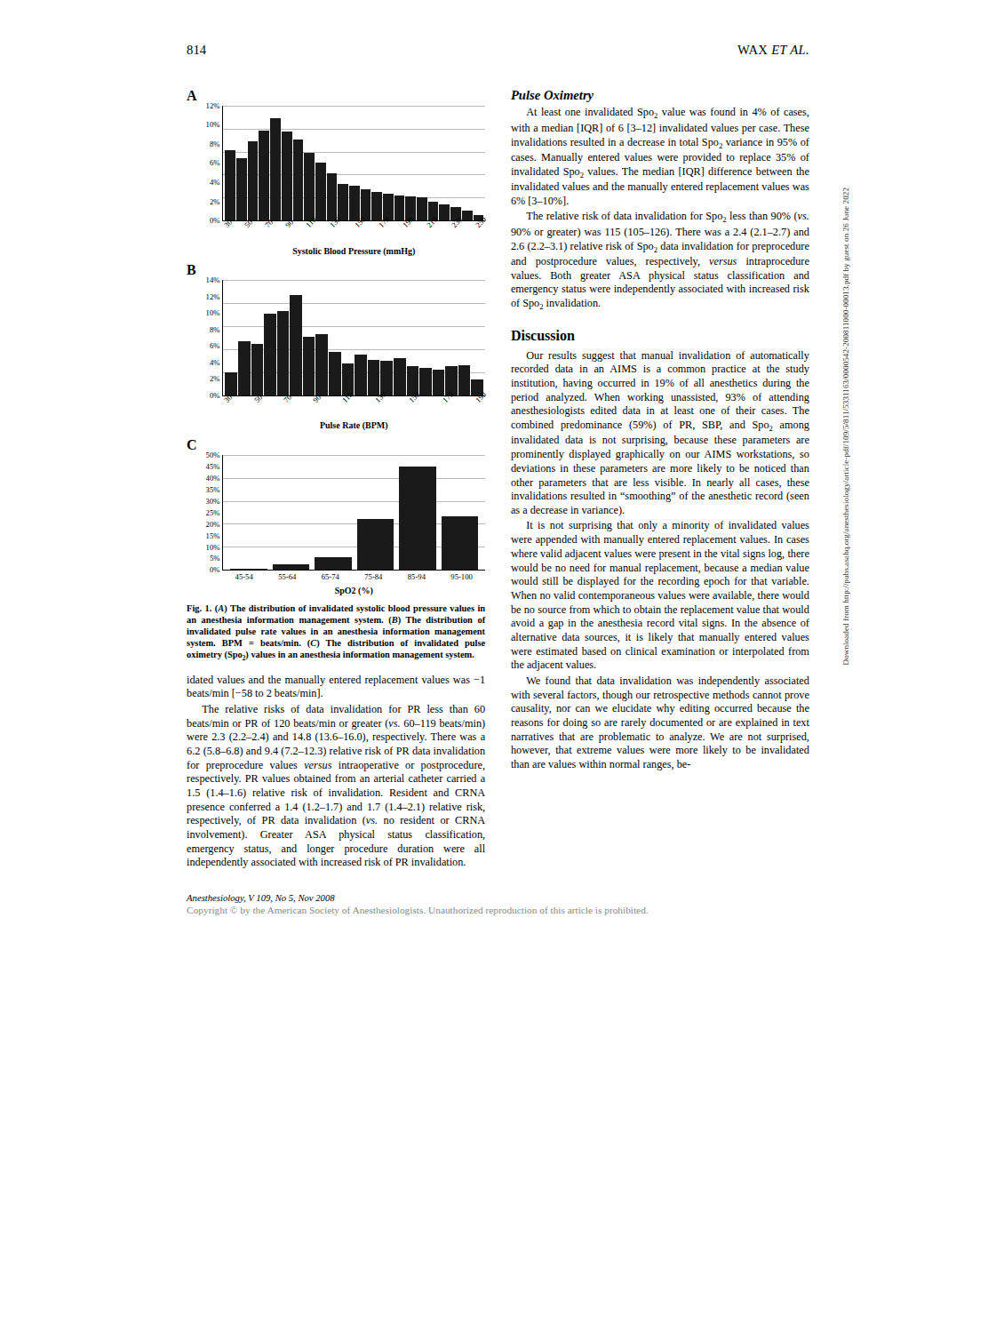814
WAX ET AL.
A
12% 10% 8% 6% 4% 2% 0%
30507090110130150170190210230250
Systolic Blood Pressure (mmHg)
B
14% 12% 10% 8% 6% 4% 2% 0%
30507090110130150170190
Pulse Rate (BPM)
C
50% 45% 40% 35% 30% 25% 20% 15% 10% 5% 0%
45-5455-6465-7475-8485-9495-100
SpO2 (%)
Fig. 1. (A) The distribution of invalidated systolic blood pressure values in an anesthesia information management system. (B) The distribution of invalidated pulse rate values in an anesthesia information management system. BPM = beats/min. (C) The distribution of invalidated pulse oximetry (Spo2) values in an anesthesia information management system.
idated values and the manually entered replacement values was −1 beats/min [−58 to 2 beats/min].
The relative risks of data invalidation for PR less than 60 beats/min or PR of 120 beats/min or greater (vs. 60–119 beats/min) were 2.3 (2.2–2.4) and 14.8 (13.6–16.0), respectively. There was a 6.2 (5.8–6.8) and 9.4 (7.2–12.3) relative risk of PR data invalidation for preprocedure values versus intraoperative or postprocedure, respectively. PR values obtained from an arterial catheter carried a 1.5 (1.4–1.6) relative risk of invalidation. Resident and CRNA presence conferred a 1.4 (1.2–1.7) and 1.7 (1.4–2.1) relative risk, respectively, of PR data invalidation (vs. no resident or CRNA involvement). Greater ASA physical status classification, emergency status, and longer procedure duration were all independently associated with increased risk of PR invalidation.
Pulse Oximetry
At least one invalidated Spo2 value was found in 4% of cases, with a median [IQR] of 6 [3–12] invalidated values per case. These invalidations resulted in a decrease in total Spo2 variance in 95% of cases. Manually entered values were provided to replace 35% of invalidated Spo2 values. The median [IQR] difference between the invalidated values and the manually entered replacement values was 6% [3–10%].
The relative risk of data invalidation for Spo2 less than 90% (vs. 90% or greater) was 115 (105–126). There was a 2.4 (2.1–2.7) and 2.6 (2.2–3.1) relative risk of Spo2 data invalidation for preprocedure and postprocedure values, respectively, versus intraprocedure values. Both greater ASA physical status classification and emergency status were independently associated with increased risk of Spo2 invalidation.
Discussion
Our results suggest that manual invalidation of automatically recorded data in an AIMS is a common practice at the study institution, having occurred in 19% of all anesthetics during the period analyzed. When working unassisted, 93% of attending anesthesiologists edited data in at least one of their cases. The combined predominance (59%) of PR, SBP, and Spo2 among invalidated data is not surprising, because these parameters are prominently displayed graphically on our AIMS workstations, so deviations in these parameters are more likely to be noticed than other parameters that are less visible. In nearly all cases, these invalidations resulted in “smoothing” of the anesthetic record (seen as a decrease in variance).
It is not surprising that only a minority of invalidated values were appended with manually entered replacement values. In cases where valid adjacent values were present in the vital signs log, there would be no need for manual replacement, because a median value would still be displayed for the recording epoch for that variable. When no valid contemporaneous values were available, there would be no source from which to obtain the replacement value that would avoid a gap in the anesthesia record vital signs. In the absence of alternative data sources, it is likely that manually entered values were estimated based on clinical examination or interpolated from the adjacent values.
We found that data invalidation was independently associated with several factors, though our retrospective methods cannot prove causality, nor can we elucidate why editing occurred because the reasons for doing so are rarely documented or are explained in text narratives that are problematic to analyze. We are not surprised, however, that extreme values were more likely to be invalidated than are values within normal ranges, be-
Downloaded from http://pubs.asahq.org/anesthesiology/article-pdf/109/5/811/5331163/0000542-200811000-00013.pdf by guest on 26 June 2022
Anesthesiology, V 109, No 5, Nov 2008
Copyright © by the American Society of Anesthesiologists. Unauthorized reproduction of this article is prohibited.